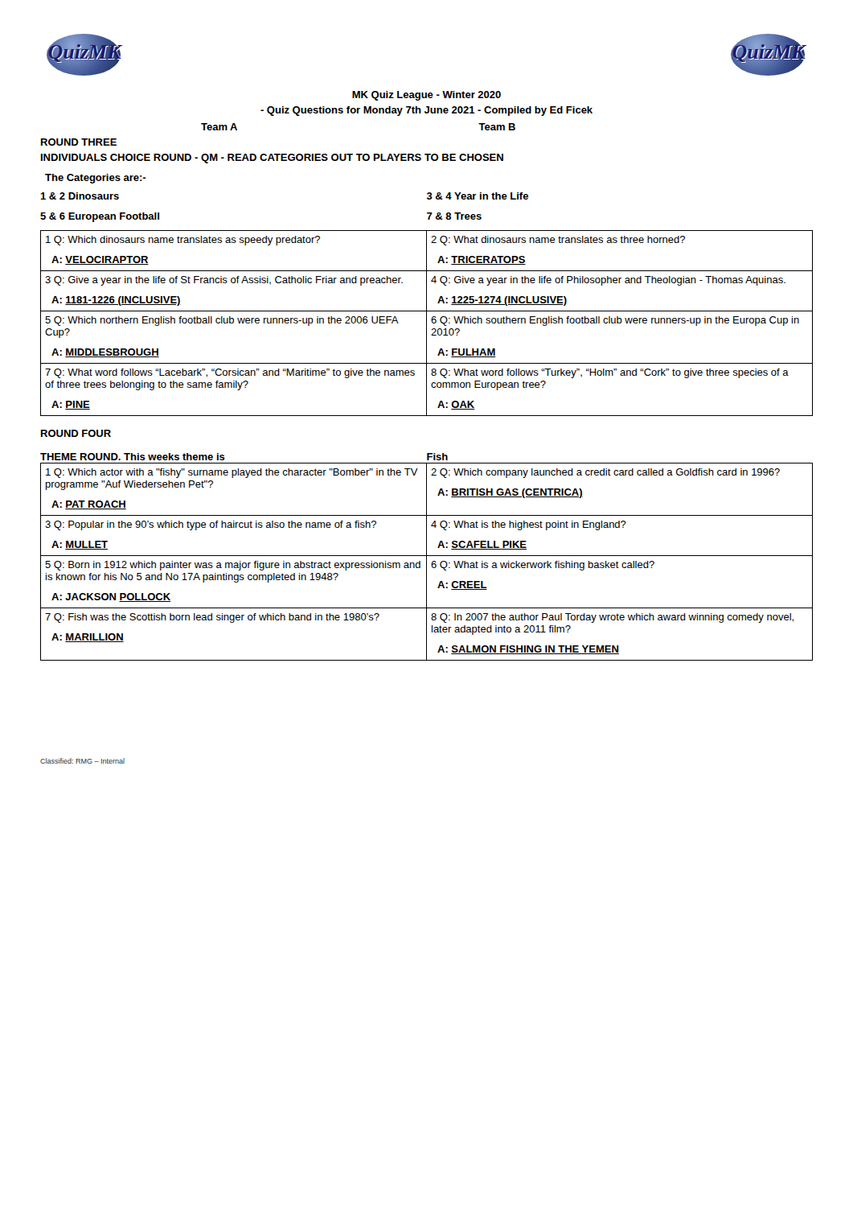QuizMK
QuizMK
MK Quiz League - Winter 2020
- Quiz Questions for Monday 7th June 2021 - Compiled by Ed Ficek
Team A
Team B
ROUND THREE
INDIVIDUALS CHOICE ROUND - QM - READ CATEGORIES OUT TO PLAYERS TO BE CHOSEN
The Categories are:-
1 & 2 Dinosaurs
3 & 4 Year in the Life
5 & 6 European Football
7 & 8 Trees
| 1 Q: Which dinosaurs name translates as speedy predator? A: VELOCIRAPTOR | 2 Q: What dinosaurs name translates as three horned? A: TRICERATOPS |
| 3 Q: Give a year in the life of St Francis of Assisi, Catholic Friar and preacher. A: 1181-1226 (INCLUSIVE) | 4 Q: Give a year in the life of Philosopher and Theologian - Thomas Aquinas. A: 1225-1274 (INCLUSIVE) |
| 5 Q: Which northern English football club were runners-up in the 2006 UEFA Cup? A: MIDDLESBROUGH | 6 Q: Which southern English football club were runners-up in the Europa Cup in 2010? A: FULHAM |
| 7 Q: What word follows “Lacebark”, “Corsican” and “Maritime” to give the names of three trees belonging to the same family? A: PINE | 8 Q: What word follows “Turkey”, “Holm” and “Cork” to give three species of a common European tree? A: OAK |
ROUND FOUR
THEME ROUND. This weeks theme is
Fish
| 1 Q: Which actor with a "fishy" surname played the character "Bomber" in the TV programme "Auf Wiedersehen Pet"? A: PAT ROACH | 2 Q: Which company launched a credit card called a Goldfish card in 1996? A: BRITISH GAS (CENTRICA) |
| 3 Q: Popular in the 90’s which type of haircut is also the name of a fish? A: MULLET | 4 Q: What is the highest point in England? A: SCAFELL PIKE |
| 5 Q: Born in 1912 which painter was a major figure in abstract expressionism and is known for his No 5 and No 17A paintings completed in 1948? A: JACKSON POLLOCK | 6 Q: What is a wickerwork fishing basket called? A: CREEL |
| 7 Q: Fish was the Scottish born lead singer of which band in the 1980’s? A: MARILLION | 8 Q: In 2007 the author Paul Torday wrote which award winning comedy novel, later adapted into a 2011 film? A: SALMON FISHING IN THE YEMEN |
Classified: RMG – Internal